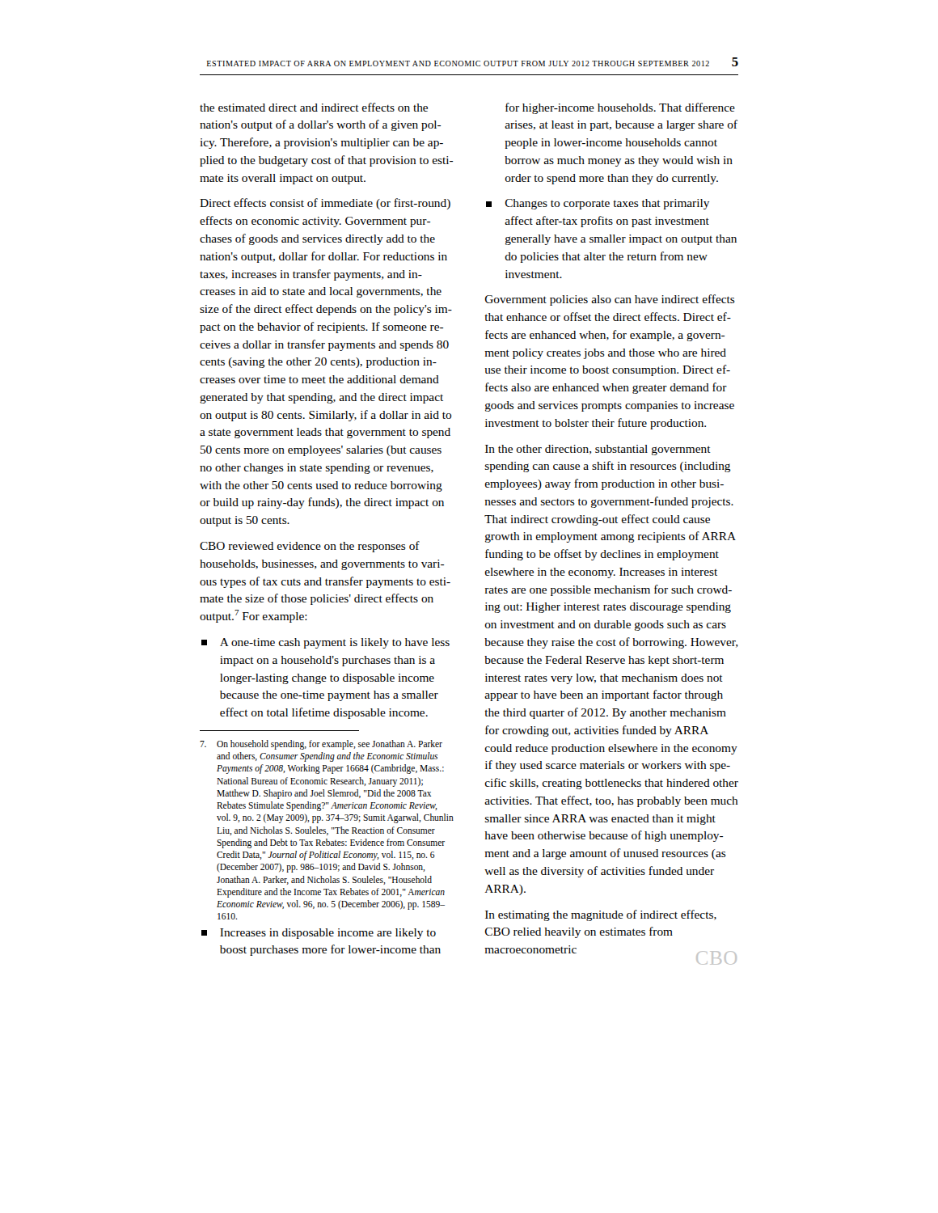Estimated Impact of ARRA on Employment and Economic Output from July 2012 Through September 2012
5
the estimated direct and indirect effects on the nation's output of a dollar's worth of a given policy. Therefore, a provision's multiplier can be applied to the budgetary cost of that provision to estimate its overall impact on output.
Direct effects consist of immediate (or first-round) effects on economic activity. Government purchases of goods and services directly add to the nation's output, dollar for dollar. For reductions in taxes, increases in transfer payments, and increases in aid to state and local governments, the size of the direct effect depends on the policy's impact on the behavior of recipients. If someone receives a dollar in transfer payments and spends 80 cents (saving the other 20 cents), production increases over time to meet the additional demand generated by that spending, and the direct impact on output is 80 cents. Similarly, if a dollar in aid to a state government leads that government to spend 50 cents more on employees' salaries (but causes no other changes in state spending or revenues, with the other 50 cents used to reduce borrowing or build up rainy-day funds), the direct impact on output is 50 cents.
CBO reviewed evidence on the responses of households, businesses, and governments to various types of tax cuts and transfer payments to estimate the size of those policies' direct effects on output.7 For example:
A one-time cash payment is likely to have less impact on a household's purchases than is a longer-lasting change to disposable income because the one-time payment has a smaller effect on total lifetime disposable income.
7. On household spending, for example, see Jonathan A. Parker and others, Consumer Spending and the Economic Stimulus Payments of 2008, Working Paper 16684 (Cambridge, Mass.: National Bureau of Economic Research, January 2011); Matthew D. Shapiro and Joel Slemrod, "Did the 2008 Tax Rebates Stimulate Spending?" American Economic Review, vol. 9, no. 2 (May 2009), pp. 374–379; Sumit Agarwal, Chunlin Liu, and Nicholas S. Souleles, "The Reaction of Consumer Spending and Debt to Tax Rebates: Evidence from Consumer Credit Data," Journal of Political Economy, vol. 115, no. 6 (December 2007), pp. 986–1019; and David S. Johnson, Jonathan A. Parker, and Nicholas S. Souleles, "Household Expenditure and the Income Tax Rebates of 2001," American Economic Review, vol. 96, no. 5 (December 2006), pp. 1589–1610.
Increases in disposable income are likely to boost purchases more for lower-income than for higher-income households. That difference arises, at least in part, because a larger share of people in lower-income households cannot borrow as much money as they would wish in order to spend more than they do currently.
Changes to corporate taxes that primarily affect after-tax profits on past investment generally have a smaller impact on output than do policies that alter the return from new investment.
Government policies also can have indirect effects that enhance or offset the direct effects. Direct effects are enhanced when, for example, a government policy creates jobs and those who are hired use their income to boost consumption. Direct effects also are enhanced when greater demand for goods and services prompts companies to increase investment to bolster their future production.
In the other direction, substantial government spending can cause a shift in resources (including employees) away from production in other businesses and sectors to government-funded projects. That indirect crowding-out effect could cause growth in employment among recipients of ARRA funding to be offset by declines in employment elsewhere in the economy. Increases in interest rates are one possible mechanism for such crowding out: Higher interest rates discourage spending on investment and on durable goods such as cars because they raise the cost of borrowing. However, because the Federal Reserve has kept short-term interest rates very low, that mechanism does not appear to have been an important factor through the third quarter of 2012. By another mechanism for crowding out, activities funded by ARRA could reduce production elsewhere in the economy if they used scarce materials or workers with specific skills, creating bottlenecks that hindered other activities. That effect, too, has probably been much smaller since ARRA was enacted than it might have been otherwise because of high unemployment and a large amount of unused resources (as well as the diversity of activities funded under ARRA).
In estimating the magnitude of indirect effects, CBO relied heavily on estimates from macroeconometric
CBO